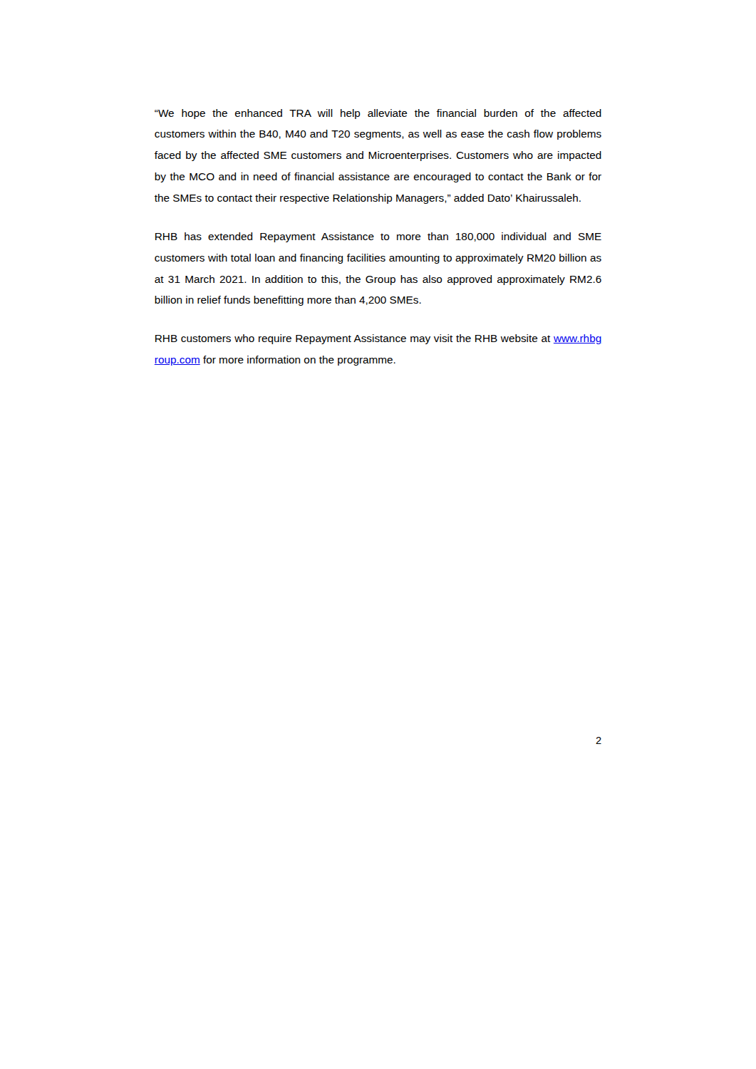“We hope the enhanced TRA will help alleviate the financial burden of the affected customers within the B40, M40 and T20 segments, as well as ease the cash flow problems faced by the affected SME customers and Microenterprises. Customers who are impacted by the MCO and in need of financial assistance are encouraged to contact the Bank or for the SMEs to contact their respective Relationship Managers,” added Dato’ Khairussaleh.
RHB has extended Repayment Assistance to more than 180,000 individual and SME customers with total loan and financing facilities amounting to approximately RM20 billion as at 31 March 2021. In addition to this, the Group has also approved approximately RM2.6 billion in relief funds benefitting more than 4,200 SMEs.
RHB customers who require Repayment Assistance may visit the RHB website at www.rhbgroup.com for more information on the programme.
2